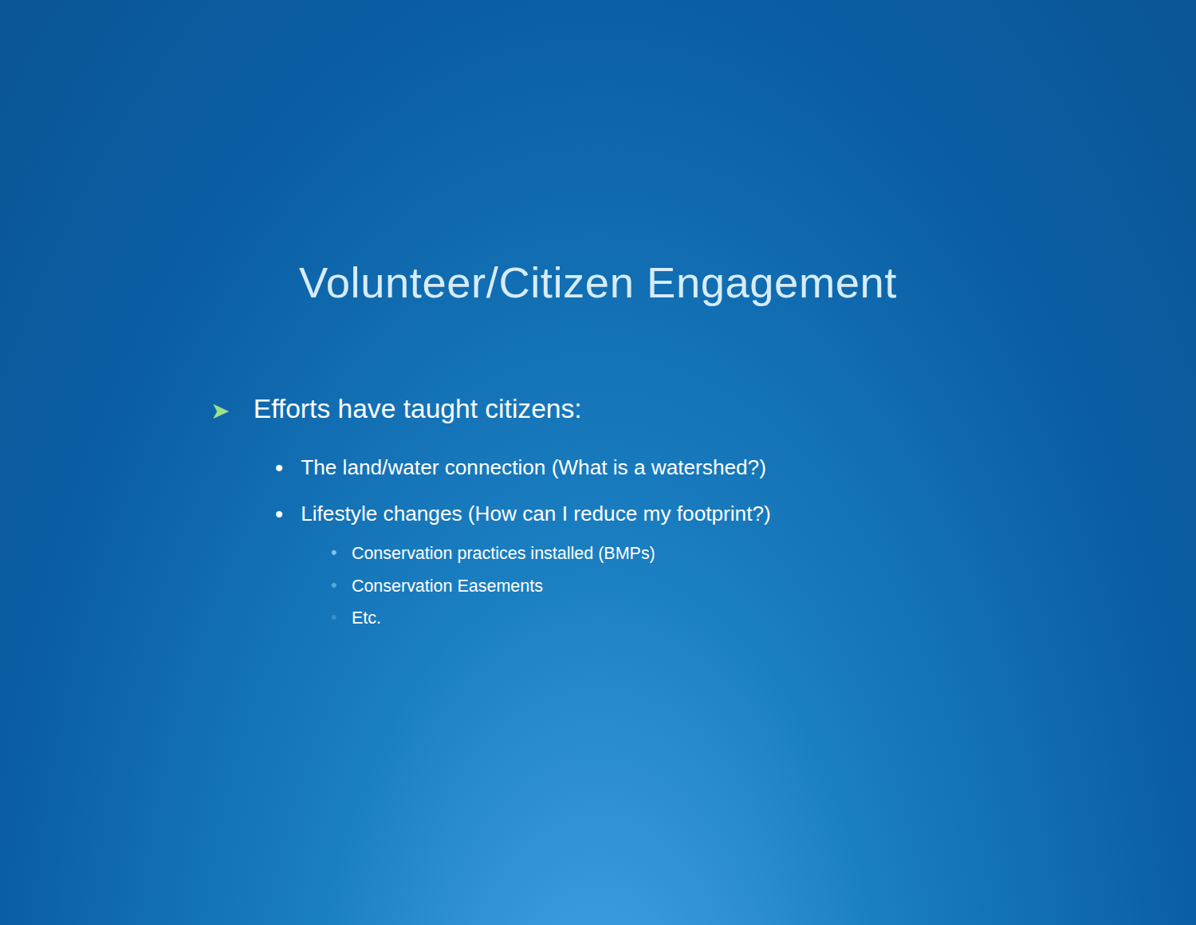Volunteer/Citizen Engagement
Efforts have taught citizens:
The land/water connection (What is a watershed?)
Lifestyle changes (How can I reduce my footprint?)
Conservation practices installed (BMPs)
Conservation Easements
Etc.